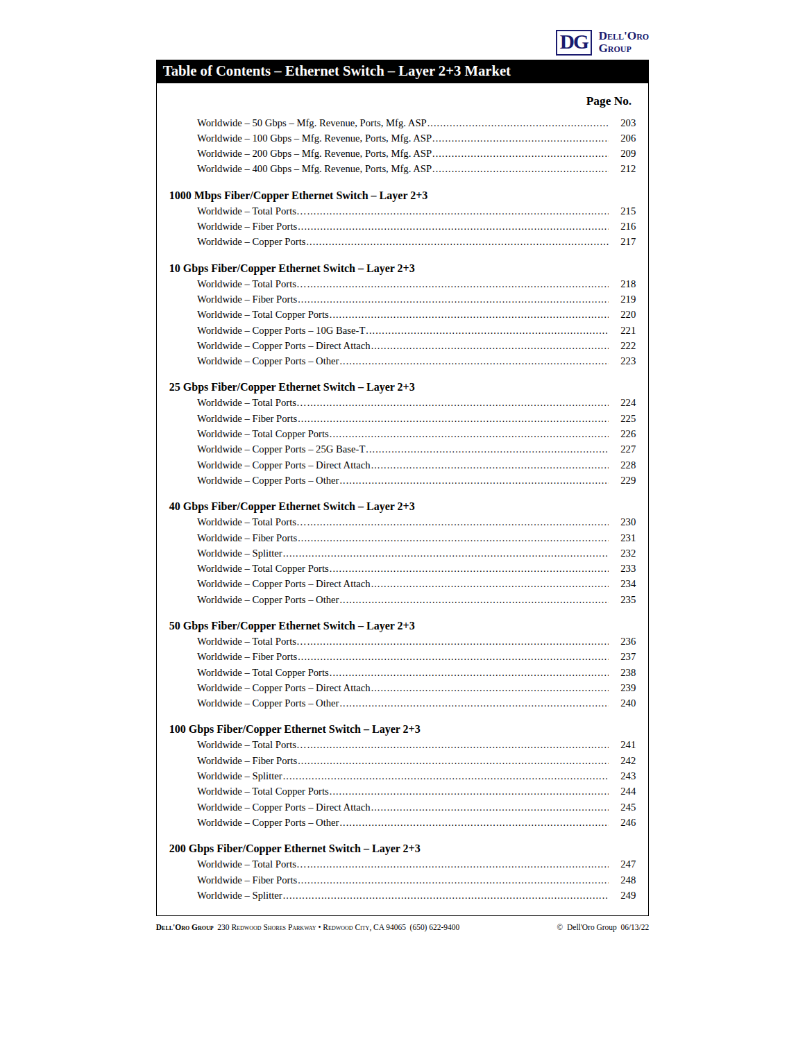DG Dell'Oro Group
Table of Contents – Ethernet Switch – Layer 2+3 Market
Page No.
Worldwide – 50 Gbps – Mfg. Revenue, Ports, Mfg. ASP........................................................................................... 203
Worldwide – 100 Gbps – Mfg. Revenue, Ports, Mfg. ASP....................................................................................... 206
Worldwide – 200 Gbps – Mfg. Revenue, Ports, Mfg. ASP....................................................................................... 209
Worldwide – 400 Gbps – Mfg. Revenue, Ports, Mfg. ASP....................................................................................... 212
1000 Mbps Fiber/Copper Ethernet Switch – Layer 2+3
Worldwide – Total Ports…......................................................................................................................... 215
Worldwide – Fiber Ports........................................................................................................................... 216
Worldwide – Copper Ports......................................................................................................................... 217
10 Gbps Fiber/Copper Ethernet Switch – Layer 2+3
Worldwide – Total Ports…......................................................................................................................... 218
Worldwide – Fiber Ports........................................................................................................................... 219
Worldwide – Total Copper Ports................................................................................................................ 220
Worldwide – Copper Ports – 10G Base-T..................................................................................................... 221
Worldwide – Copper Ports – Direct Attach.................................................................................................. 222
Worldwide – Copper Ports – Other............................................................................................................. 223
25 Gbps Fiber/Copper Ethernet Switch – Layer 2+3
Worldwide – Total Ports…......................................................................................................................... 224
Worldwide – Fiber Ports........................................................................................................................... 225
Worldwide – Total Copper Ports................................................................................................................ 226
Worldwide – Copper Ports – 25G Base-T..................................................................................................... 227
Worldwide – Copper Ports – Direct Attach.................................................................................................. 228
Worldwide – Copper Ports – Other............................................................................................................. 229
40 Gbps Fiber/Copper Ethernet Switch – Layer 2+3
Worldwide – Total Ports…......................................................................................................................... 230
Worldwide – Fiber Ports........................................................................................................................... 231
Worldwide – Splitter.............................................................................................................................. 232
Worldwide – Total Copper Ports................................................................................................................ 233
Worldwide – Copper Ports – Direct Attach.................................................................................................. 234
Worldwide – Copper Ports – Other............................................................................................................. 235
50 Gbps Fiber/Copper Ethernet Switch – Layer 2+3
Worldwide – Total Ports…......................................................................................................................... 236
Worldwide – Fiber Ports........................................................................................................................... 237
Worldwide – Total Copper Ports................................................................................................................ 238
Worldwide – Copper Ports – Direct Attach.................................................................................................. 239
Worldwide – Copper Ports – Other............................................................................................................. 240
100 Gbps Fiber/Copper Ethernet Switch – Layer 2+3
Worldwide – Total Ports…......................................................................................................................... 241
Worldwide – Fiber Ports........................................................................................................................... 242
Worldwide – Splitter.............................................................................................................................. 243
Worldwide – Total Copper Ports................................................................................................................ 244
Worldwide – Copper Ports – Direct Attach.................................................................................................. 245
Worldwide – Copper Ports – Other............................................................................................................. 246
200 Gbps Fiber/Copper Ethernet Switch – Layer 2+3
Worldwide – Total Ports…......................................................................................................................... 247
Worldwide – Fiber Ports........................................................................................................................... 248
Worldwide – Splitter.............................................................................................................................. 249
Dell'Oro Group 230 Redwood Shores Parkway • Redwood City, CA 94065 (650) 622-9400
© Dell'Oro Group 06/13/22